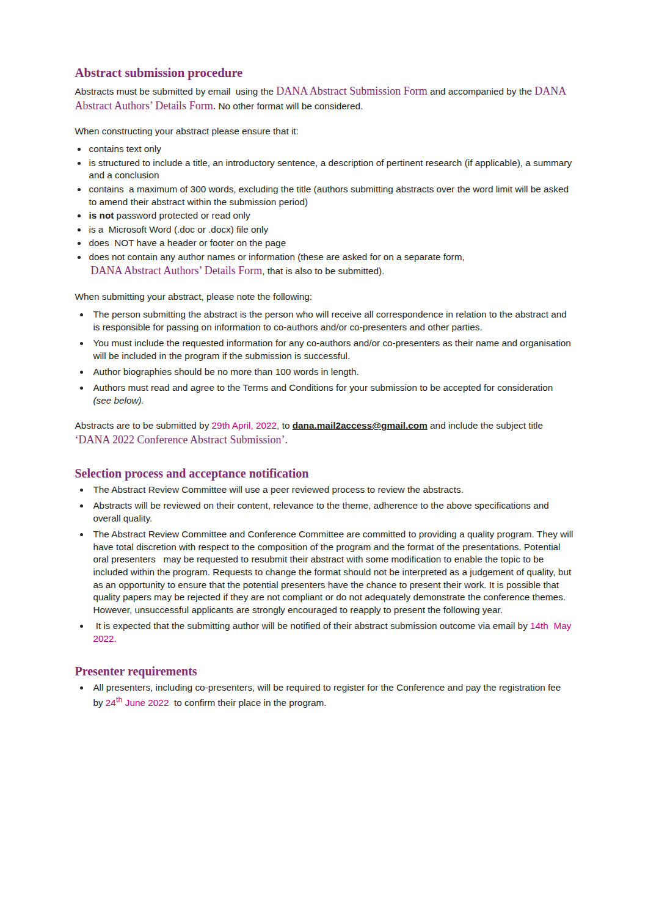Abstract submission procedure
Abstracts must be submitted by email using the DANA Abstract Submission Form and accompanied by the DANA Abstract Authors’ Details Form. No other format will be considered.
When constructing your abstract please ensure that it:
contains text only
is structured to include a title, an introductory sentence, a description of pertinent research (if applicable), a summary and a conclusion
contains a maximum of 300 words, excluding the title (authors submitting abstracts over the word limit will be asked to amend their abstract within the submission period)
is not password protected or read only
is a Microsoft Word (.doc or .docx) file only
does NOT have a header or footer on the page
does not contain any author names or information (these are asked for on a separate form, DANA Abstract Authors’ Details Form, that is also to be submitted).
When submitting your abstract, please note the following:
The person submitting the abstract is the person who will receive all correspondence in relation to the abstract and is responsible for passing on information to co-authors and/or co-presenters and other parties.
You must include the requested information for any co-authors and/or co-presenters as their name and organisation will be included in the program if the submission is successful.
Author biographies should be no more than 100 words in length.
Authors must read and agree to the Terms and Conditions for your submission to be accepted for consideration (see below).
Abstracts are to be submitted by 29th April, 2022, to dana.mail2access@gmail.com and include the subject title ‘DANA 2022 Conference Abstract Submission’.
Selection process and acceptance notification
The Abstract Review Committee will use a peer reviewed process to review the abstracts.
Abstracts will be reviewed on their content, relevance to the theme, adherence to the above specifications and overall quality.
The Abstract Review Committee and Conference Committee are committed to providing a quality program. They will have total discretion with respect to the composition of the program and the format of the presentations. Potential oral presenters may be requested to resubmit their abstract with some modification to enable the topic to be included within the program. Requests to change the format should not be interpreted as a judgement of quality, but as an opportunity to ensure that the potential presenters have the chance to present their work. It is possible that quality papers may be rejected if they are not compliant or do not adequately demonstrate the conference themes. However, unsuccessful applicants are strongly encouraged to reapply to present the following year.
It is expected that the submitting author will be notified of their abstract submission outcome via email by 14th May 2022.
Presenter requirements
All presenters, including co-presenters, will be required to register for the Conference and pay the registration fee by 24th June 2022 to confirm their place in the program.